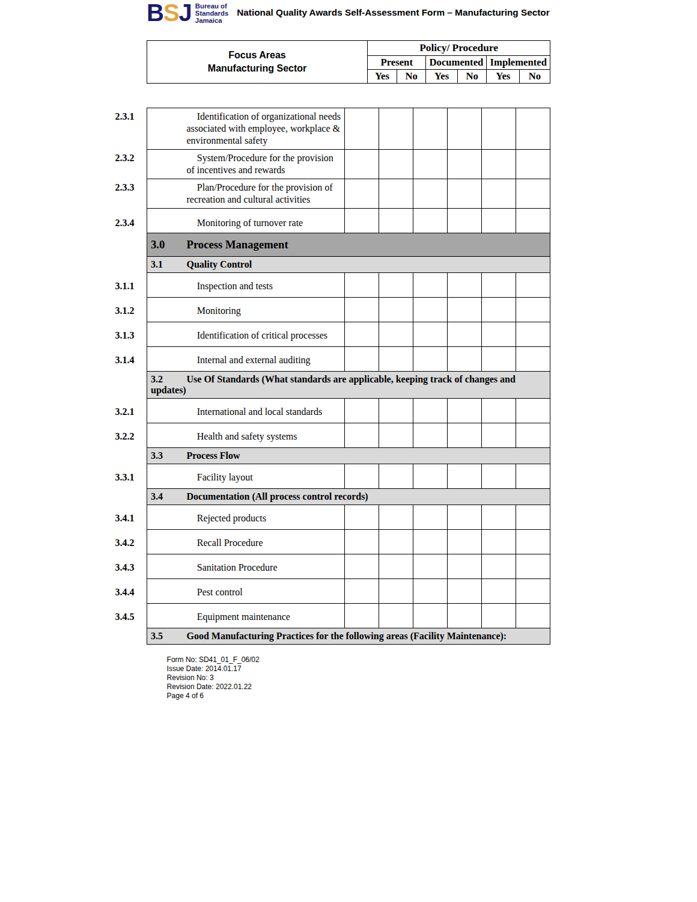BSJ
Bureau of
Standards
Jamaica
National Quality Awards Self-Assessment Form – Manufacturing Sector
| Focus Areas Manufacturing Sector | Policy/ Procedure |
| Present | Documented | Implemented |
| Yes | No | Yes | No | Yes | No |
| 2.3.1 Identification of organizational needs associated with employee, workplace & environmental safety | | | | | | |
| 2.3.2 System/Procedure for the provision of incentives and rewards | | | | | | |
| 2.3.3 Plan/Procedure for the provision of recreation and cultural activities | | | | | | |
| 2.3.4 Monitoring of turnover rate | | | | | | |
| 3.0 Process Management |
| 3.1 Quality Control |
| 3.1.1 Inspection and tests | | | | | | |
| 3.1.2 Monitoring | | | | | | |
| 3.1.3 Identification of critical processes | | | | | | |
| 3.1.4 Internal and external auditing | | | | | | |
| 3.2 Use Of Standards (What standards are applicable, keeping track of changes and updates) |
| 3.2.1 International and local standards | | | | | | |
| 3.2.2 Health and safety systems | | | | | | |
| 3.3 Process Flow |
| 3.3.1 Facility layout | | | | | | |
| 3.4 Documentation (All process control records) |
| 3.4.1 Rejected products | | | | | | |
| 3.4.2 Recall Procedure | | | | | | |
| 3.4.3 Sanitation Procedure | | | | | | |
| 3.4.4 Pest control | | | | | | |
| 3.4.5 Equipment maintenance | | | | | | |
| 3.5 Good Manufacturing Practices for the following areas (Facility Maintenance): |
Form No: SD41_01_F_06/02
Issue Date: 2014.01.17
Revision No: 3
Revision Date: 2022.01.22
Page 4 of 6